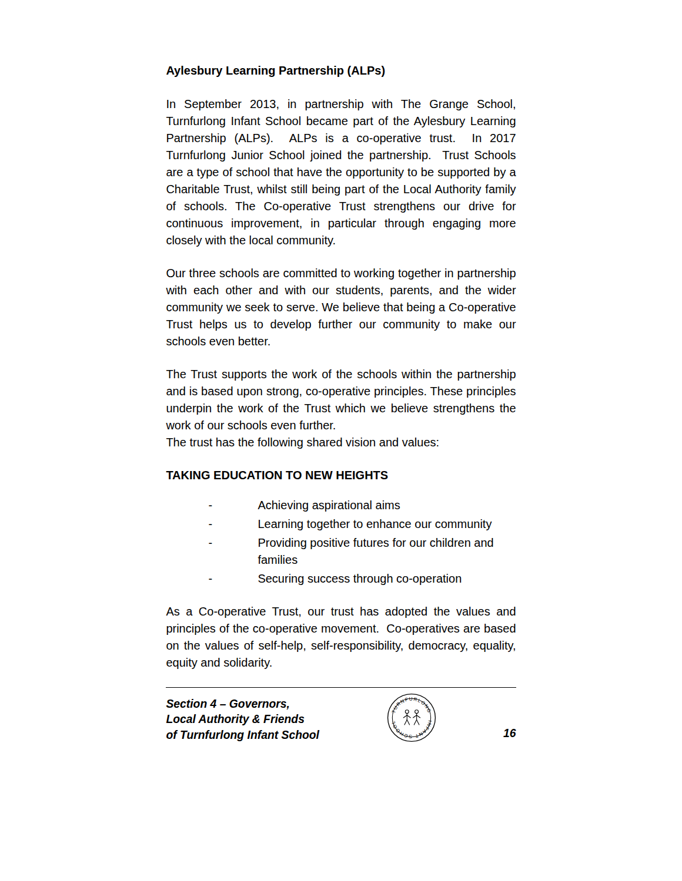Aylesbury Learning Partnership (ALPs)
In September 2013, in partnership with The Grange School, Turnfurlong Infant School became part of the Aylesbury Learning Partnership (ALPs). ALPs is a co-operative trust. In 2017 Turnfurlong Junior School joined the partnership. Trust Schools are a type of school that have the opportunity to be supported by a Charitable Trust, whilst still being part of the Local Authority family of schools. The Co-operative Trust strengthens our drive for continuous improvement, in particular through engaging more closely with the local community.
Our three schools are committed to working together in partnership with each other and with our students, parents, and the wider community we seek to serve. We believe that being a Co-operative Trust helps us to develop further our community to make our schools even better.
The Trust supports the work of the schools within the partnership and is based upon strong, co-operative principles. These principles underpin the work of the Trust which we believe strengthens the work of our schools even further.
The trust has the following shared vision and values:
Taking Education to New Heights
-Achieving aspirational aims
-Learning together to enhance our community
-Providing positive futures for our children and families
-Securing success through co-operation
As a Co-operative Trust, our trust has adopted the values and principles of the co-operative movement. Co-operatives are based on the values of self-help, self-responsibility, democracy, equality, equity and solidarity.
Section 4 – Governors,
Local Authority & Friends
of Turnfurlong Infant School
TURNFURLONG INFANT SCHOOL
16